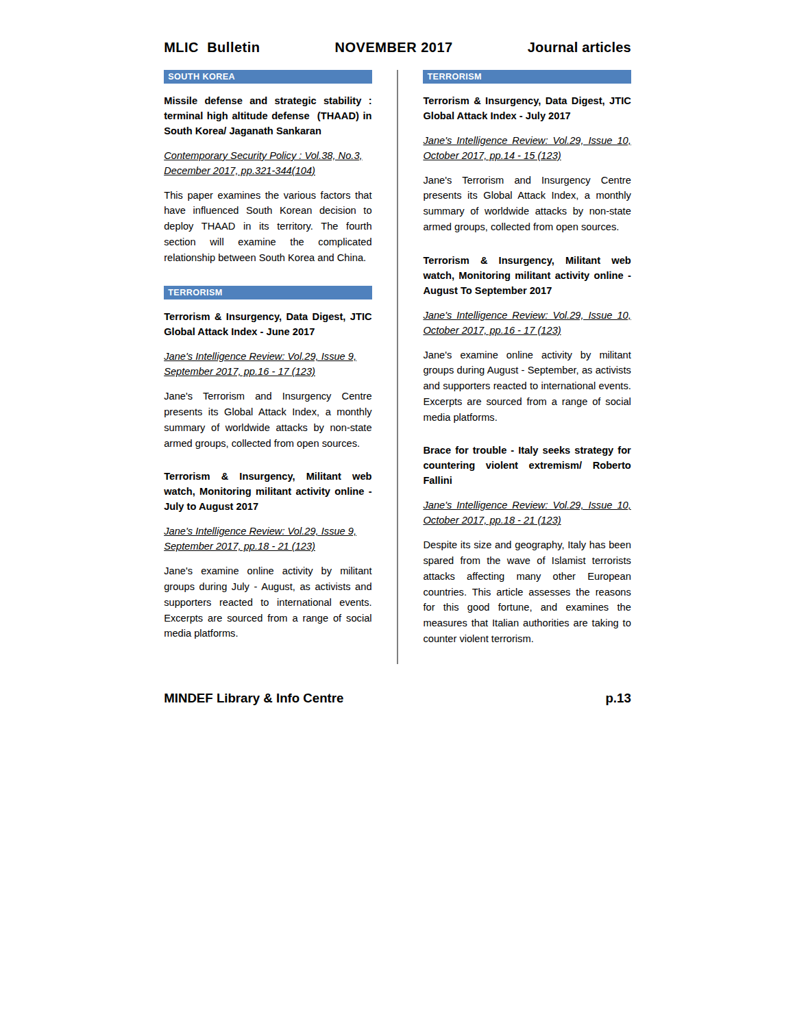MLIC Bulletin
NOVEMBER 2017
Journal articles
SOUTH KOREA
Missile defense and strategic stability : terminal high altitude defense (THAAD) in South Korea/ Jaganath Sankaran
Contemporary Security Policy : Vol.38, No.3, December 2017, pp.321-344(104)
This paper examines the various factors that have influenced South Korean decision to deploy THAAD in its territory. The fourth section will examine the complicated relationship between South Korea and China.
TERRORISM
Terrorism & Insurgency, Data Digest, JTIC Global Attack Index - June 2017
Jane's Intelligence Review: Vol.29, Issue 9, September 2017, pp.16 - 17 (123)
Jane's Terrorism and Insurgency Centre presents its Global Attack Index, a monthly summary of worldwide attacks by non-state armed groups, collected from open sources.
Terrorism & Insurgency, Militant web watch, Monitoring militant activity online - July to August 2017
Jane's Intelligence Review: Vol.29, Issue 9, September 2017, pp.18 - 21 (123)
Jane's examine online activity by militant groups during July - August, as activists and supporters reacted to international events. Excerpts are sourced from a range of social media platforms.
TERRORISM
Terrorism & Insurgency, Data Digest, JTIC Global Attack Index - July 2017
Jane's Intelligence Review: Vol.29, Issue 10, October 2017, pp.14 - 15 (123)
Jane's Terrorism and Insurgency Centre presents its Global Attack Index, a monthly summary of worldwide attacks by non-state armed groups, collected from open sources.
Terrorism & Insurgency, Militant web watch, Monitoring militant activity online - August To September 2017
Jane's Intelligence Review: Vol.29, Issue 10, October 2017, pp.16 - 17 (123)
Jane's examine online activity by militant groups during August - September, as activists and supporters reacted to international events. Excerpts are sourced from a range of social media platforms.
Brace for trouble - Italy seeks strategy for countering violent extremism/ Roberto Fallini
Jane's Intelligence Review: Vol.29, Issue 10, October 2017, pp.18 - 21 (123)
Despite its size and geography, Italy has been spared from the wave of Islamist terrorists attacks affecting many other European countries. This article assesses the reasons for this good fortune, and examines the measures that Italian authorities are taking to counter violent terrorism.
MINDEF Library & Info Centre
p.13